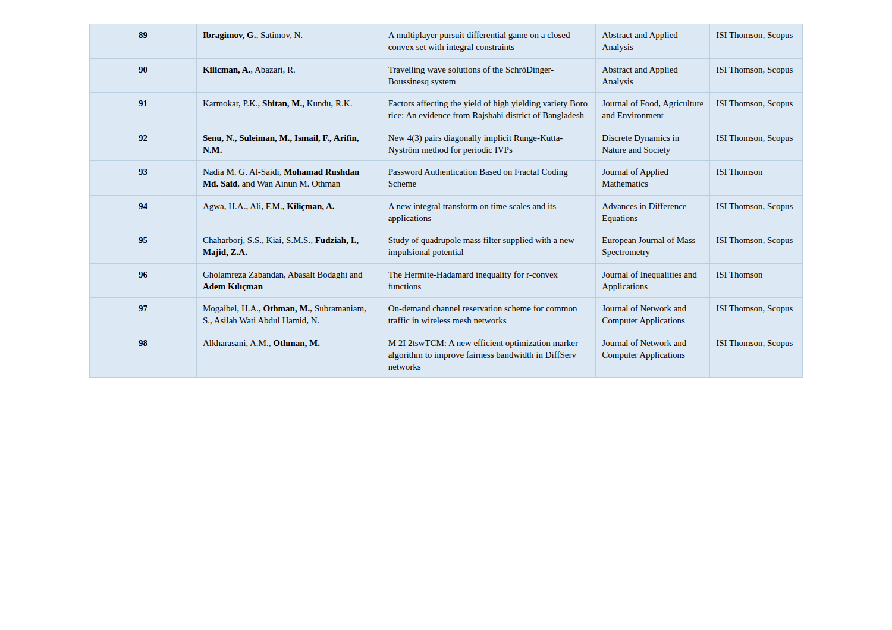| 89 | Ibragimov, G. , Satimov, N. | A multiplayer pursuit differential game on a closed convex set with integral constraints | Abstract and Applied Analysis | ISI Thomson, Scopus |
| 90 | Kilicman, A. , Abazari, R. | Travelling wave solutions of the SchröDinger-Boussinesq system | Abstract and Applied Analysis | ISI Thomson, Scopus |
| 91 | Karmokar, P.K., Shitan, M., Kundu, R.K. | Factors affecting the yield of high yielding variety Boro rice: An evidence from Rajshahi district of Bangladesh | Journal of Food, Agriculture and Environment | ISI Thomson, Scopus |
| 92 | Senu, N., Suleiman, M., Ismail, F., Arifin, N.M. | New 4(3) pairs diagonally implicit Runge-Kutta-Nyström method for periodic IVPs | Discrete Dynamics in Nature and Society | ISI Thomson, Scopus |
| 93 | Nadia M. G. Al-Saidi, Mohamad Rushdan Md. Said , and Wan Ainun M. Othman | Password Authentication Based on Fractal Coding Scheme | Journal of Applied Mathematics | ISI Thomson |
| 94 | Agwa, H.A., Ali, F.M., Kiliçman, A. | A new integral transform on time scales and its applications | Advances in Difference Equations | ISI Thomson, Scopus |
| 95 | Chaharborj, S.S., Kiai, S.M.S., Fudziah, I., Majid, Z.A. | Study of quadrupole mass filter supplied with a new impulsional potential | European Journal of Mass Spectrometry | ISI Thomson, Scopus |
| 96 | Gholamreza Zabandan, Abasalt Bodaghi and Adem Kılıçman | The Hermite-Hadamard inequality for r-convex functions | Journal of Inequalities and Applications | ISI Thomson |
| 97 | Mogaibel, H.A., Othman, M. , Subramaniam, S., Asilah Wati Abdul Hamid, N. | On-demand channel reservation scheme for common traffic in wireless mesh networks | Journal of Network and Computer Applications | ISI Thomson, Scopus |
| 98 | Alkharasani, A.M., Othman, M. | M 2I 2tswTCM: A new efficient optimization marker algorithm to improve fairness bandwidth in DiffServ networks | Journal of Network and Computer Applications | ISI Thomson, Scopus |